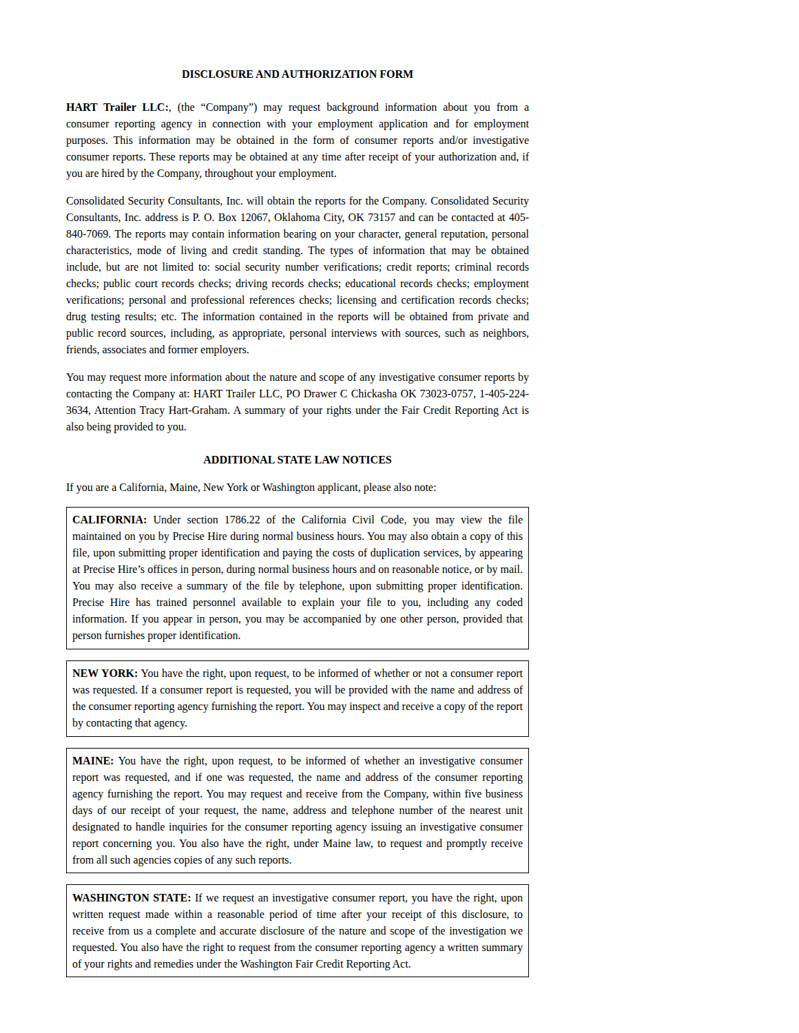Disclosure and Authorization Form
HART Trailer LLC:, (the “Company”) may request background information about you from a consumer reporting agency in connection with your employment application and for employment purposes. This information may be obtained in the form of consumer reports and/or investigative consumer reports. These reports may be obtained at any time after receipt of your authorization and, if you are hired by the Company, throughout your employment.
Consolidated Security Consultants, Inc. will obtain the reports for the Company. Consolidated Security Consultants, Inc. address is P. O. Box 12067, Oklahoma City, OK 73157 and can be contacted at 405-840-7069. The reports may contain information bearing on your character, general reputation, personal characteristics, mode of living and credit standing. The types of information that may be obtained include, but are not limited to: social security number verifications; credit reports; criminal records checks; public court records checks; driving records checks; educational records checks; employment verifications; personal and professional references checks; licensing and certification records checks; drug testing results; etc. The information contained in the reports will be obtained from private and public record sources, including, as appropriate, personal interviews with sources, such as neighbors, friends, associates and former employers.
You may request more information about the nature and scope of any investigative consumer reports by contacting the Company at: HART Trailer LLC, PO Drawer C Chickasha OK 73023-0757, 1-405-224-3634, Attention Tracy Hart-Graham. A summary of your rights under the Fair Credit Reporting Act is also being provided to you.
Additional State Law Notices
If you are a California, Maine, New York or Washington applicant, please also note:
CALIFORNIA: Under section 1786.22 of the California Civil Code, you may view the file maintained on you by Precise Hire during normal business hours. You may also obtain a copy of this file, upon submitting proper identification and paying the costs of duplication services, by appearing at Precise Hire’s offices in person, during normal business hours and on reasonable notice, or by mail. You may also receive a summary of the file by telephone, upon submitting proper identification. Precise Hire has trained personnel available to explain your file to you, including any coded information. If you appear in person, you may be accompanied by one other person, provided that person furnishes proper identification.
NEW YORK: You have the right, upon request, to be informed of whether or not a consumer report was requested. If a consumer report is requested, you will be provided with the name and address of the consumer reporting agency furnishing the report. You may inspect and receive a copy of the report by contacting that agency.
MAINE: You have the right, upon request, to be informed of whether an investigative consumer report was requested, and if one was requested, the name and address of the consumer reporting agency furnishing the report. You may request and receive from the Company, within five business days of our receipt of your request, the name, address and telephone number of the nearest unit designated to handle inquiries for the consumer reporting agency issuing an investigative consumer report concerning you. You also have the right, under Maine law, to request and promptly receive from all such agencies copies of any such reports.
WASHINGTON STATE: If we request an investigative consumer report, you have the right, upon written request made within a reasonable period of time after your receipt of this disclosure, to receive from us a complete and accurate disclosure of the nature and scope of the investigation we requested. You also have the right to request from the consumer reporting agency a written summary of your rights and remedies under the Washington Fair Credit Reporting Act.